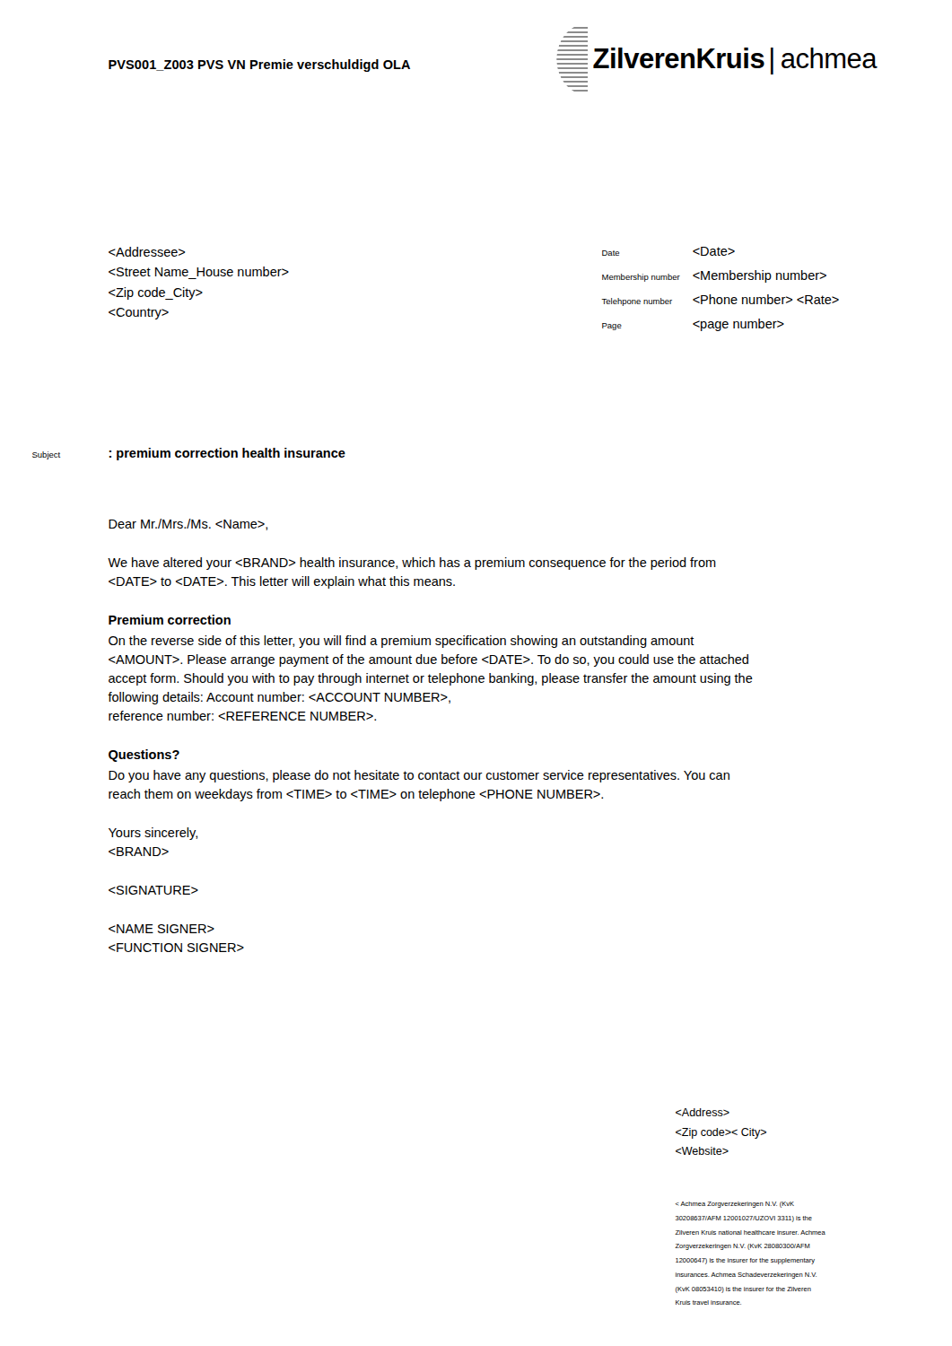PVS001_Z003 PVS VN Premie verschuldigd OLA
ZilverenKruis|achmea
<Addressee>
<Street Name_House number>
<Zip code_City>
<Country>
| Date | <Date> |
| Membership number | <Membership number> |
| Telehpone number | <Phone number> <Rate> |
| Page | <page number> |
Subject : premium correction health insurance
Dear Mr./Mrs./Ms. <Name>,
We have altered your <BRAND> health insurance, which has a premium consequence for the period from <DATE> to <DATE>. This letter will explain what this means.
Premium correction
On the reverse side of this letter, you will find a premium specification showing an outstanding amount <AMOUNT>. Please arrange payment of the amount due before <DATE>. To do so, you could use the attached accept form. Should you with to pay through internet or telephone banking, please transfer the amount using the following details: Account number: <ACCOUNT NUMBER>,
reference number: <REFERENCE NUMBER>.
Questions?
Do you have any questions, please do not hesitate to contact our customer service representatives. You can reach them on weekdays from <TIME> to <TIME> on telephone <PHONE NUMBER>.
Yours sincerely,
<BRAND>
<SIGNATURE>
<NAME SIGNER>
<FUNCTION SIGNER>
<Address>
<Zip code>< City>
<Website>
< Achmea Zorgverzekeringen N.V. (KvK
30208637/AFM 12001027/UZOVI 3311) is the
Zilveren Kruis national healthcare insurer. Achmea
Zorgverzekeringen N.V. (KvK 28080300/AFM
12000647) is the insurer for the supplementary
insurances. Achmea Schadeverzekeringen N.V.
(KvK 08053410) is the insurer for the Zilveren
Kruis travel insurance.